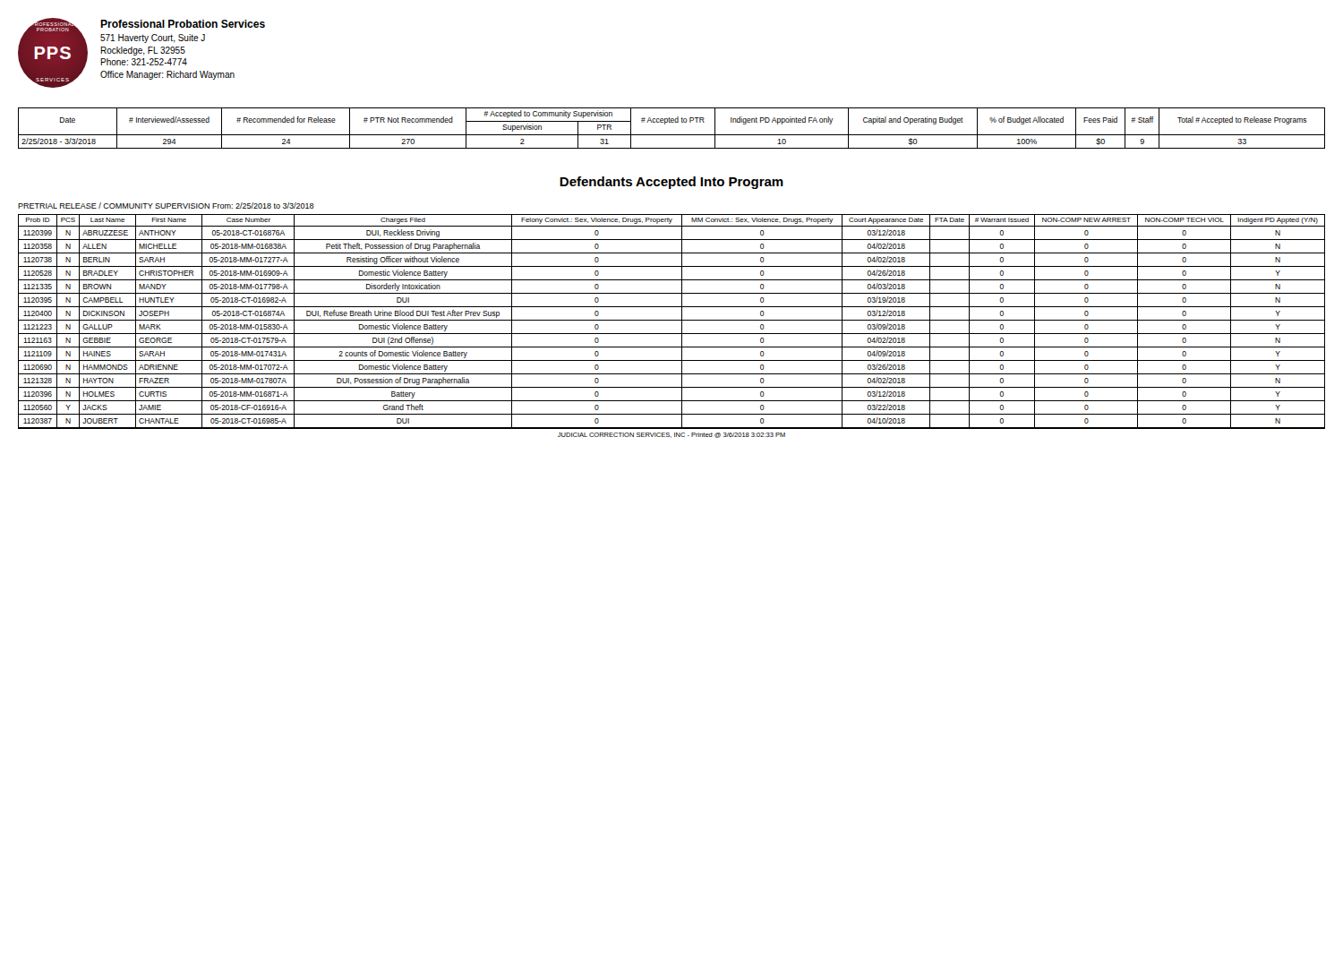PROFESSIONAL PROBATION PPS SERVICES
Professional Probation Services
571 Haverty Court, Suite J
Rockledge, FL 32955
Phone: 321-252-4774
Office Manager: Richard Wayman
| Date | # Interviewed/Assessed | # Recommended for Release | # PTR Not Recommended | # Accepted to Community Supervision | # Accepted to PTR | Indigent PD Appointed FA only | Capital and Operating Budget | % of Budget Allocated | Fees Paid | # Staff | Total # Accepted to Release Programs |
| --- | --- | --- | --- | --- | --- | --- | --- | --- | --- | --- | --- |
| Supervision | PTR |
| 2/25/2018 - 3/3/2018 | 294 | 24 | 270 | 2 | 31 | | 10 | $0 | 100% | $0 | 9 | 33 |
Defendants Accepted Into Program
PRETRIAL RELEASE / COMMUNITY SUPERVISION From: 2/25/2018 to 3/3/2018
| Prob ID | PCS | Last Name | First Name | Case Number | Charges Filed | Felony Convict.: Sex, Violence, Drugs, Property | MM Convict.: Sex, Violence, Drugs, Property | Court Appearance Date | FTA Date | # Warrant Issued | NON-COMP NEW ARREST | NON-COMP TECH VIOL | Indigent PD Appted (Y/N) |
| --- | --- | --- | --- | --- | --- | --- | --- | --- | --- | --- | --- | --- | --- |
| 1120399 | N | ABRUZZESE | ANTHONY | 05-2018-CT-016876A | DUI, Reckless Driving | 0 | 0 | 03/12/2018 | | 0 | 0 | 0 | N |
| 1120358 | N | ALLEN | MICHELLE | 05-2018-MM-016838A | Petit Theft, Possession of Drug Paraphernalia | 0 | 0 | 04/02/2018 | | 0 | 0 | 0 | N |
| 1120738 | N | BERLIN | SARAH | 05-2018-MM-017277-A | Resisting Officer without Violence | 0 | 0 | 04/02/2018 | | 0 | 0 | 0 | N |
| 1120528 | N | BRADLEY | CHRISTOPHER | 05-2018-MM-016909-A | Domestic Violence Battery | 0 | 0 | 04/26/2018 | | 0 | 0 | 0 | Y |
| 1121335 | N | BROWN | MANDY | 05-2018-MM-017798-A | Disorderly Intoxication | 0 | 0 | 04/03/2018 | | 0 | 0 | 0 | N |
| 1120395 | N | CAMPBELL | HUNTLEY | 05-2018-CT-016982-A | DUI | 0 | 0 | 03/19/2018 | | 0 | 0 | 0 | N |
| 1120400 | N | DICKINSON | JOSEPH | 05-2018-CT-016874A | DUI, Refuse Breath Urine Blood DUI Test After Prev Susp | 0 | 0 | 03/12/2018 | | 0 | 0 | 0 | Y |
| 1121223 | N | GALLUP | MARK | 05-2018-MM-015830-A | Domestic Violence Battery | 0 | 0 | 03/09/2018 | | 0 | 0 | 0 | Y |
| 1121163 | N | GEBBIE | GEORGE | 05-2018-CT-017579-A | DUI (2nd Offense) | 0 | 0 | 04/02/2018 | | 0 | 0 | 0 | N |
| 1121109 | N | HAINES | SARAH | 05-2018-MM-017431A | 2 counts of Domestic Violence Battery | 0 | 0 | 04/09/2018 | | 0 | 0 | 0 | Y |
| 1120690 | N | HAMMONDS | ADRIENNE | 05-2018-MM-017072-A | Domestic Violence Battery | 0 | 0 | 03/26/2018 | | 0 | 0 | 0 | Y |
| 1121328 | N | HAYTON | FRAZER | 05-2018-MM-017807A | DUI, Possession of Drug Paraphernalia | 0 | 0 | 04/02/2018 | | 0 | 0 | 0 | N |
| 1120396 | N | HOLMES | CURTIS | 05-2018-MM-016871-A | Battery | 0 | 0 | 03/12/2018 | | 0 | 0 | 0 | Y |
| 1120560 | Y | JACKS | JAMIE | 05-2018-CF-016916-A | Grand Theft | 0 | 0 | 03/22/2018 | | 0 | 0 | 0 | Y |
| 1120387 | N | JOUBERT | CHANTALE | 05-2018-CT-016985-A | DUI | 0 | 0 | 04/10/2018 | | 0 | 0 | 0 | N |
JUDICIAL CORRECTION SERVICES, INC - Printed @ 3/6/2018 3:02:33 PM